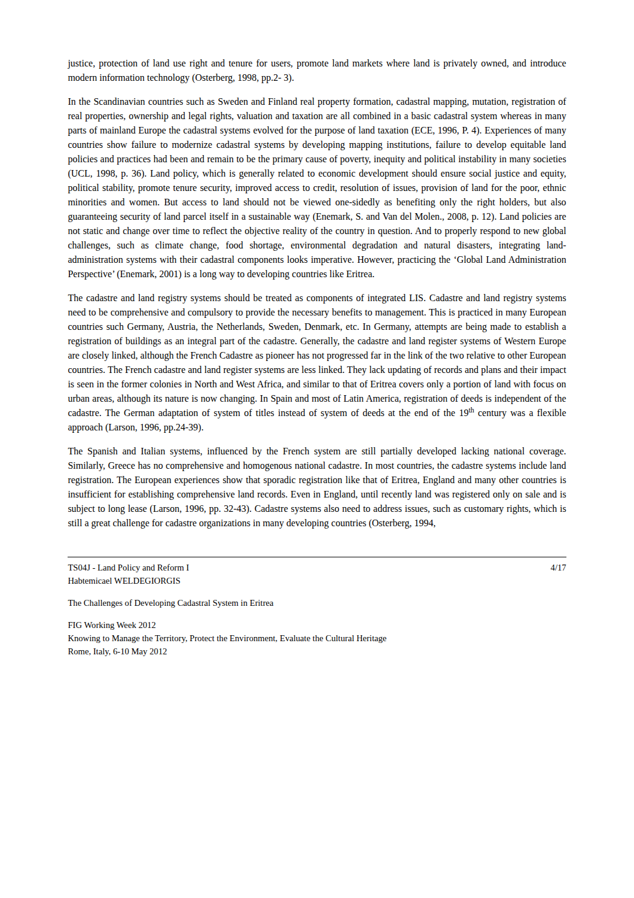justice, protection of land use right and tenure for users, promote land markets where land is privately owned, and introduce modern information technology (Osterberg, 1998, pp.2- 3).
In the Scandinavian countries such as Sweden and Finland real property formation, cadastral mapping, mutation, registration of real properties, ownership and legal rights, valuation and taxation are all combined in a basic cadastral system whereas in many parts of mainland Europe the cadastral systems evolved for the purpose of land taxation (ECE, 1996, P. 4). Experiences of many countries show failure to modernize cadastral systems by developing mapping institutions, failure to develop equitable land policies and practices had been and remain to be the primary cause of poverty, inequity and political instability in many societies (UCL, 1998, p. 36). Land policy, which is generally related to economic development should ensure social justice and equity, political stability, promote tenure security, improved access to credit, resolution of issues, provision of land for the poor, ethnic minorities and women. But access to land should not be viewed one-sidedly as benefiting only the right holders, but also guaranteeing security of land parcel itself in a sustainable way (Enemark, S. and Van del Molen., 2008, p. 12). Land policies are not static and change over time to reflect the objective reality of the country in question. And to properly respond to new global challenges, such as climate change, food shortage, environmental degradation and natural disasters, integrating land-administration systems with their cadastral components looks imperative. However, practicing the ‘Global Land Administration Perspective’ (Enemark, 2001) is a long way to developing countries like Eritrea.
The cadastre and land registry systems should be treated as components of integrated LIS. Cadastre and land registry systems need to be comprehensive and compulsory to provide the necessary benefits to management. This is practiced in many European countries such Germany, Austria, the Netherlands, Sweden, Denmark, etc. In Germany, attempts are being made to establish a registration of buildings as an integral part of the cadastre. Generally, the cadastre and land register systems of Western Europe are closely linked, although the French Cadastre as pioneer has not progressed far in the link of the two relative to other European countries. The French cadastre and land register systems are less linked. They lack updating of records and plans and their impact is seen in the former colonies in North and West Africa, and similar to that of Eritrea covers only a portion of land with focus on urban areas, although its nature is now changing. In Spain and most of Latin America, registration of deeds is independent of the cadastre. The German adaptation of system of titles instead of system of deeds at the end of the 19th century was a flexible approach (Larson, 1996, pp.24-39).
The Spanish and Italian systems, influenced by the French system are still partially developed lacking national coverage. Similarly, Greece has no comprehensive and homogenous national cadastre. In most countries, the cadastre systems include land registration. The European experiences show that sporadic registration like that of Eritrea, England and many other countries is insufficient for establishing comprehensive land records. Even in England, until recently land was registered only on sale and is subject to long lease (Larson, 1996, pp. 32-43). Cadastre systems also need to address issues, such as customary rights, which is still a great challenge for cadastre organizations in many developing countries (Osterberg, 1994,
TS04J - Land Policy and Reform I 4/17
Habtemicael WELDEGIORGIS
The Challenges of Developing Cadastral System in Eritrea
FIG Working Week 2012
Knowing to Manage the Territory, Protect the Environment, Evaluate the Cultural Heritage
Rome, Italy, 6-10 May 2012